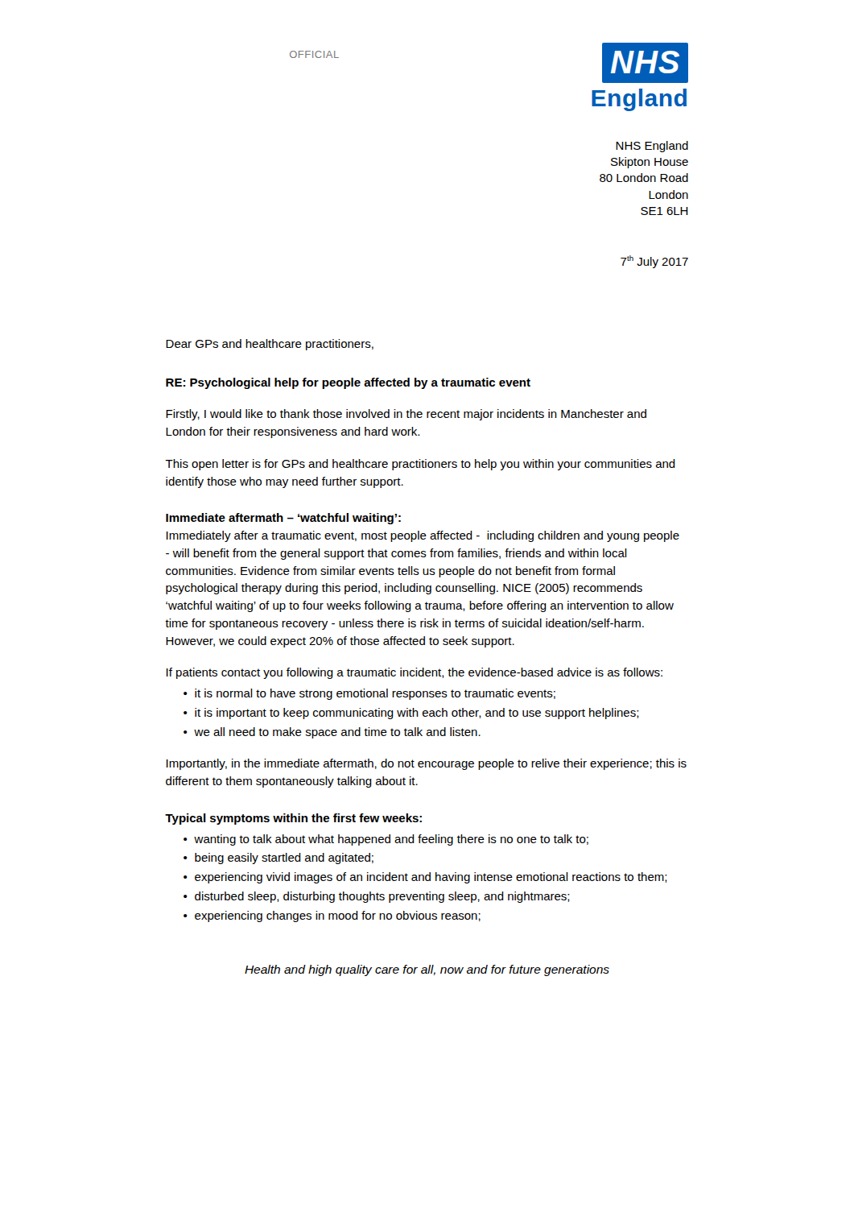OFFICIAL
NHS England
NHS England
Skipton House
80 London Road
London
SE1 6LH
7th July 2017
Dear GPs and healthcare practitioners,
RE: Psychological help for people affected by a traumatic event
Firstly, I would like to thank those involved in the recent major incidents in Manchester and London for their responsiveness and hard work.
This open letter is for GPs and healthcare practitioners to help you within your communities and identify those who may need further support.
Immediate aftermath – ‘watchful waiting’:
Immediately after a traumatic event, most people affected - including children and young people - will benefit from the general support that comes from families, friends and within local communities. Evidence from similar events tells us people do not benefit from formal psychological therapy during this period, including counselling. NICE (2005) recommends ‘watchful waiting’ of up to four weeks following a trauma, before offering an intervention to allow time for spontaneous recovery - unless there is risk in terms of suicidal ideation/self-harm. However, we could expect 20% of those affected to seek support.
If patients contact you following a traumatic incident, the evidence-based advice is as follows:
it is normal to have strong emotional responses to traumatic events;
it is important to keep communicating with each other, and to use support helplines;
we all need to make space and time to talk and listen.
Importantly, in the immediate aftermath, do not encourage people to relive their experience; this is different to them spontaneously talking about it.
Typical symptoms within the first few weeks:
wanting to talk about what happened and feeling there is no one to talk to;
being easily startled and agitated;
experiencing vivid images of an incident and having intense emotional reactions to them;
disturbed sleep, disturbing thoughts preventing sleep, and nightmares;
experiencing changes in mood for no obvious reason;
Health and high quality care for all, now and for future generations